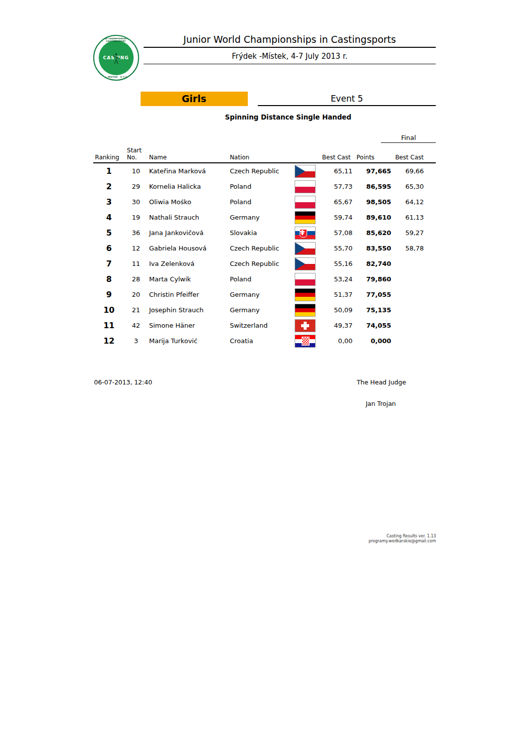WORLD CHAMPIONSHIPS IN CASTINGSPORT
CASTING
FRÝDEK - MÍSTEK 4-7.07. 2013
Junior World Championships in Castingsports
Frýdek -Místek, 4-7 July 2013 r.
Girls
Event 5
Spinning Distance Single Handed
Final
| Ranking | Start No. | Name | Nation | | Best Cast | Points | Best Cast |
| --- | --- | --- | --- | --- | --- | --- | --- |
| 1 | 10 | Kateřina Marková | Czech Republic | | 65,11 | 97,665 | 69,66 |
| 2 | 29 | Kornelia Halicka | Poland | | 57,73 | 86,595 | 65,30 |
| 3 | 30 | Oliwia Mośko | Poland | | 65,67 | 98,505 | 64,12 |
| 4 | 19 | Nathali Strauch | Germany | | 59,74 | 89,610 | 61,13 |
| 5 | 36 | Jana Jankovičová | Slovakia | | 57,08 | 85,620 | 59,27 |
| 6 | 12 | Gabriela Housová | Czech Republic | | 55,70 | 83,550 | 58,78 |
| 7 | 11 | Iva Zelenková | Czech Republic | | 55,16 | 82,740 | |
| 8 | 28 | Marta Cylwik | Poland | | 53,24 | 79,860 | |
| 9 | 20 | Christin Pfeiffer | Germany | | 51,37 | 77,055 | |
| 10 | 21 | Josephin Strauch | Germany | | 50,09 | 75,135 | |
| 11 | 42 | Simone Häner | Switzerland | | 49,37 | 74,055 | |
| 12 | 3 | Marija Turković | Croatia | | 0,00 | 0,000 | |
06-07-2013, 12:40
The Head Judge
Jan Trojan
Casting Results ver. 1.13
programy.wedkarskie@gmail.com